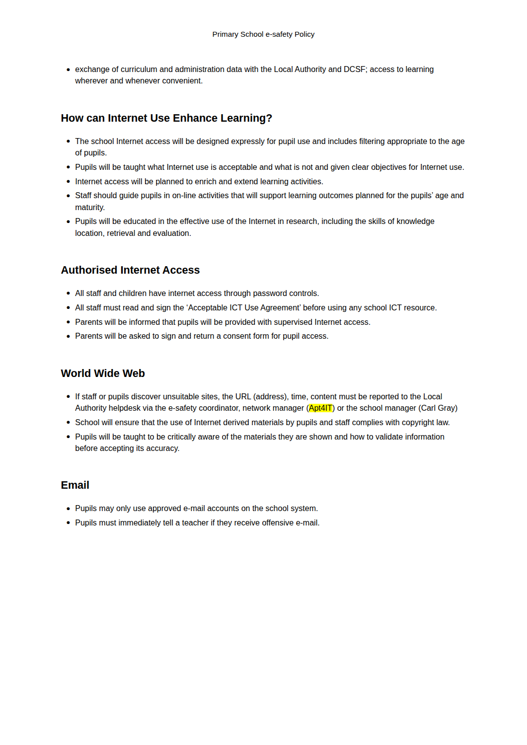Primary School e-safety Policy
exchange of curriculum and administration data with the Local Authority and DCSF; access to learning wherever and whenever convenient.
How can Internet Use Enhance Learning?
The school Internet access will be designed expressly for pupil use and includes filtering appropriate to the age of pupils.
Pupils will be taught what Internet use is acceptable and what is not and given clear objectives for Internet use.
Internet access will be planned to enrich and extend learning activities.
Staff should guide pupils in on-line activities that will support learning outcomes planned for the pupils’ age and maturity.
Pupils will be educated in the effective use of the Internet in research, including the skills of knowledge location, retrieval and evaluation.
Authorised Internet Access
All staff and children have internet access through password controls.
All staff must read and sign the ‘Acceptable ICT Use Agreement’ before using any school ICT resource.
Parents will be informed that pupils will be provided with supervised Internet access.
Parents will be asked to sign and return a consent form for pupil access.
World Wide Web
If staff or pupils discover unsuitable sites, the URL (address), time, content must be reported to the Local Authority helpdesk via the e-safety coordinator, network manager (Apt4IT) or the school manager (Carl Gray)
School will ensure that the use of Internet derived materials by pupils and staff complies with copyright law.
Pupils will be taught to be critically aware of the materials they are shown and how to validate information before accepting its accuracy.
Email
Pupils may only use approved e-mail accounts on the school system.
Pupils must immediately tell a teacher if they receive offensive e-mail.